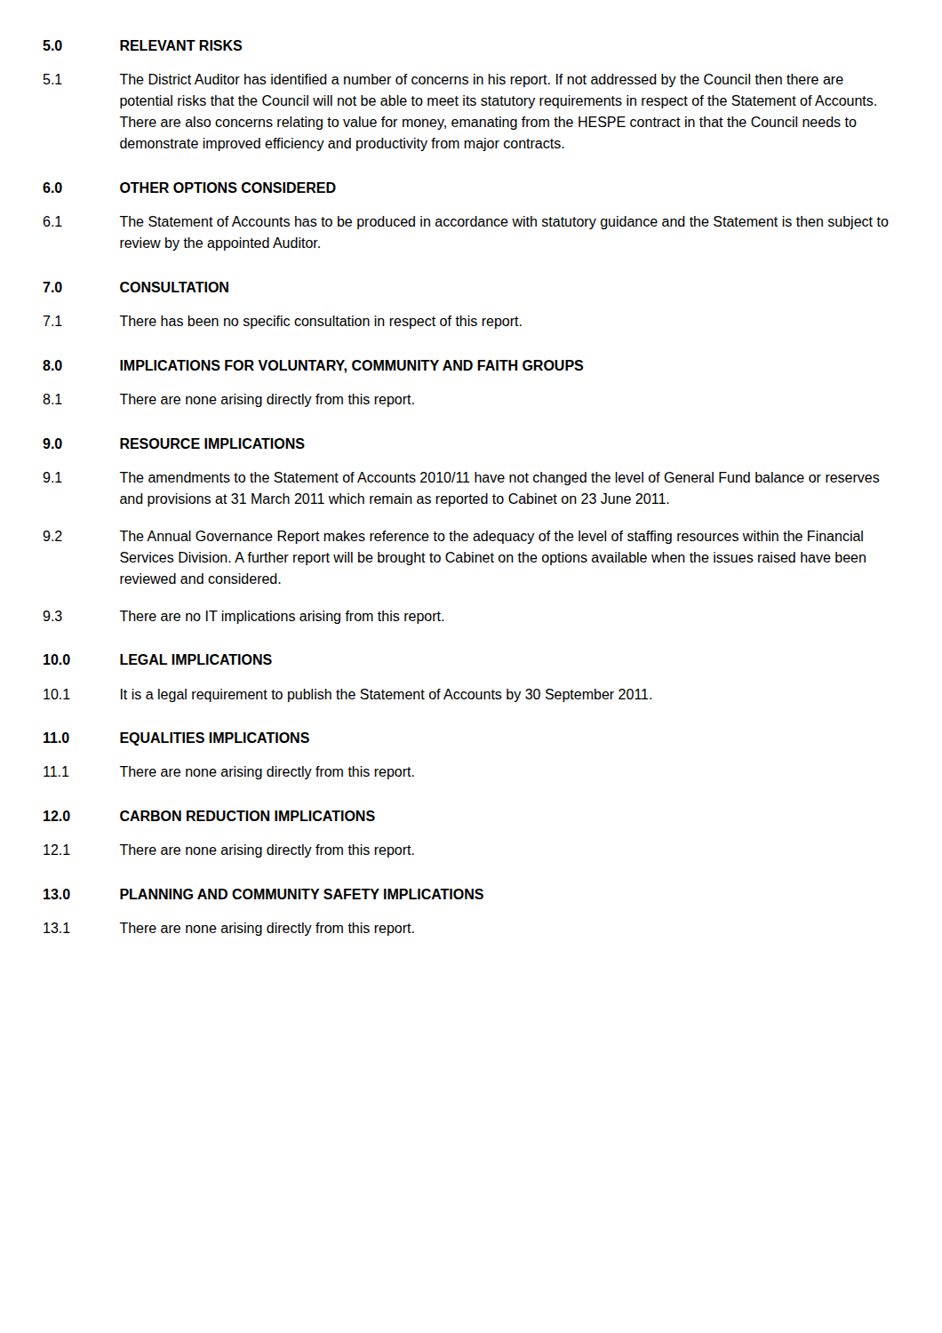5.0 Relevant Risks
5.1 The District Auditor has identified a number of concerns in his report. If not addressed by the Council then there are potential risks that the Council will not be able to meet its statutory requirements in respect of the Statement of Accounts. There are also concerns relating to value for money, emanating from the HESPE contract in that the Council needs to demonstrate improved efficiency and productivity from major contracts.
6.0 Other Options Considered
6.1 The Statement of Accounts has to be produced in accordance with statutory guidance and the Statement is then subject to review by the appointed Auditor.
7.0 Consultation
7.1 There has been no specific consultation in respect of this report.
8.0 Implications for Voluntary, Community and Faith Groups
8.1 There are none arising directly from this report.
9.0 Resource Implications
9.1 The amendments to the Statement of Accounts 2010/11 have not changed the level of General Fund balance or reserves and provisions at 31 March 2011 which remain as reported to Cabinet on 23 June 2011.
9.2 The Annual Governance Report makes reference to the adequacy of the level of staffing resources within the Financial Services Division. A further report will be brought to Cabinet on the options available when the issues raised have been reviewed and considered.
9.3 There are no IT implications arising from this report.
10.0 Legal Implications
10.1 It is a legal requirement to publish the Statement of Accounts by 30 September 2011.
11.0 Equalities Implications
11.1 There are none arising directly from this report.
12.0 Carbon Reduction Implications
12.1 There are none arising directly from this report.
13.0 Planning and Community Safety Implications
13.1 There are none arising directly from this report.